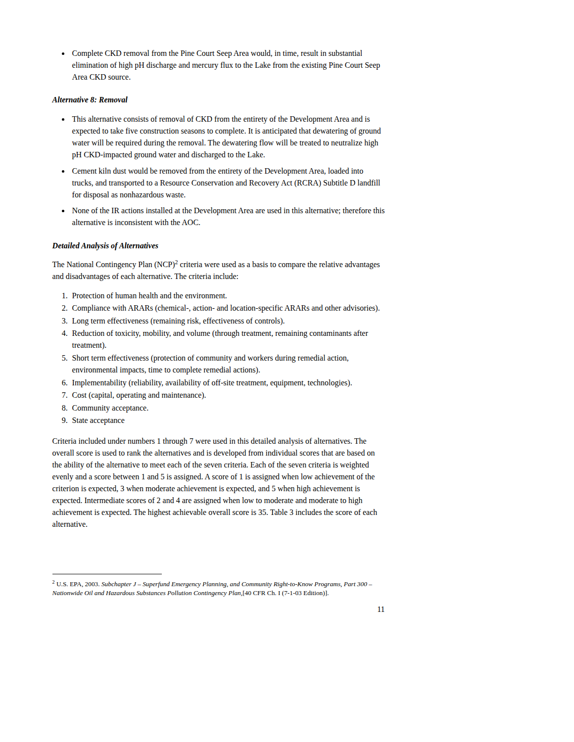Complete CKD removal from the Pine Court Seep Area would, in time, result in substantial elimination of high pH discharge and mercury flux to the Lake from the existing Pine Court Seep Area CKD source.
Alternative 8: Removal
This alternative consists of removal of CKD from the entirety of the Development Area and is expected to take five construction seasons to complete. It is anticipated that dewatering of ground water will be required during the removal. The dewatering flow will be treated to neutralize high pH CKD-impacted ground water and discharged to the Lake.
Cement kiln dust would be removed from the entirety of the Development Area, loaded into trucks, and transported to a Resource Conservation and Recovery Act (RCRA) Subtitle D landfill for disposal as nonhazardous waste.
None of the IR actions installed at the Development Area are used in this alternative; therefore this alternative is inconsistent with the AOC.
Detailed Analysis of Alternatives
The National Contingency Plan (NCP)2 criteria were used as a basis to compare the relative advantages and disadvantages of each alternative. The criteria include:
Protection of human health and the environment.
Compliance with ARARs (chemical-, action- and location-specific ARARs and other advisories).
Long term effectiveness (remaining risk, effectiveness of controls).
Reduction of toxicity, mobility, and volume (through treatment, remaining contaminants after treatment).
Short term effectiveness (protection of community and workers during remedial action, environmental impacts, time to complete remedial actions).
Implementability (reliability, availability of off-site treatment, equipment, technologies).
Cost (capital, operating and maintenance).
Community acceptance.
State acceptance
Criteria included under numbers 1 through 7 were used in this detailed analysis of alternatives. The overall score is used to rank the alternatives and is developed from individual scores that are based on the ability of the alternative to meet each of the seven criteria. Each of the seven criteria is weighted evenly and a score between 1 and 5 is assigned. A score of 1 is assigned when low achievement of the criterion is expected, 3 when moderate achievement is expected, and 5 when high achievement is expected. Intermediate scores of 2 and 4 are assigned when low to moderate and moderate to high achievement is expected. The highest achievable overall score is 35. Table 3 includes the score of each alternative.
2 U.S. EPA, 2003. Subchapter J – Superfund Emergency Planning, and Community Right-to-Know Programs, Part 300 – Nationwide Oil and Hazardous Substances Pollution Contingency Plan,[40 CFR Ch. I (7-1-03 Edition)].
11